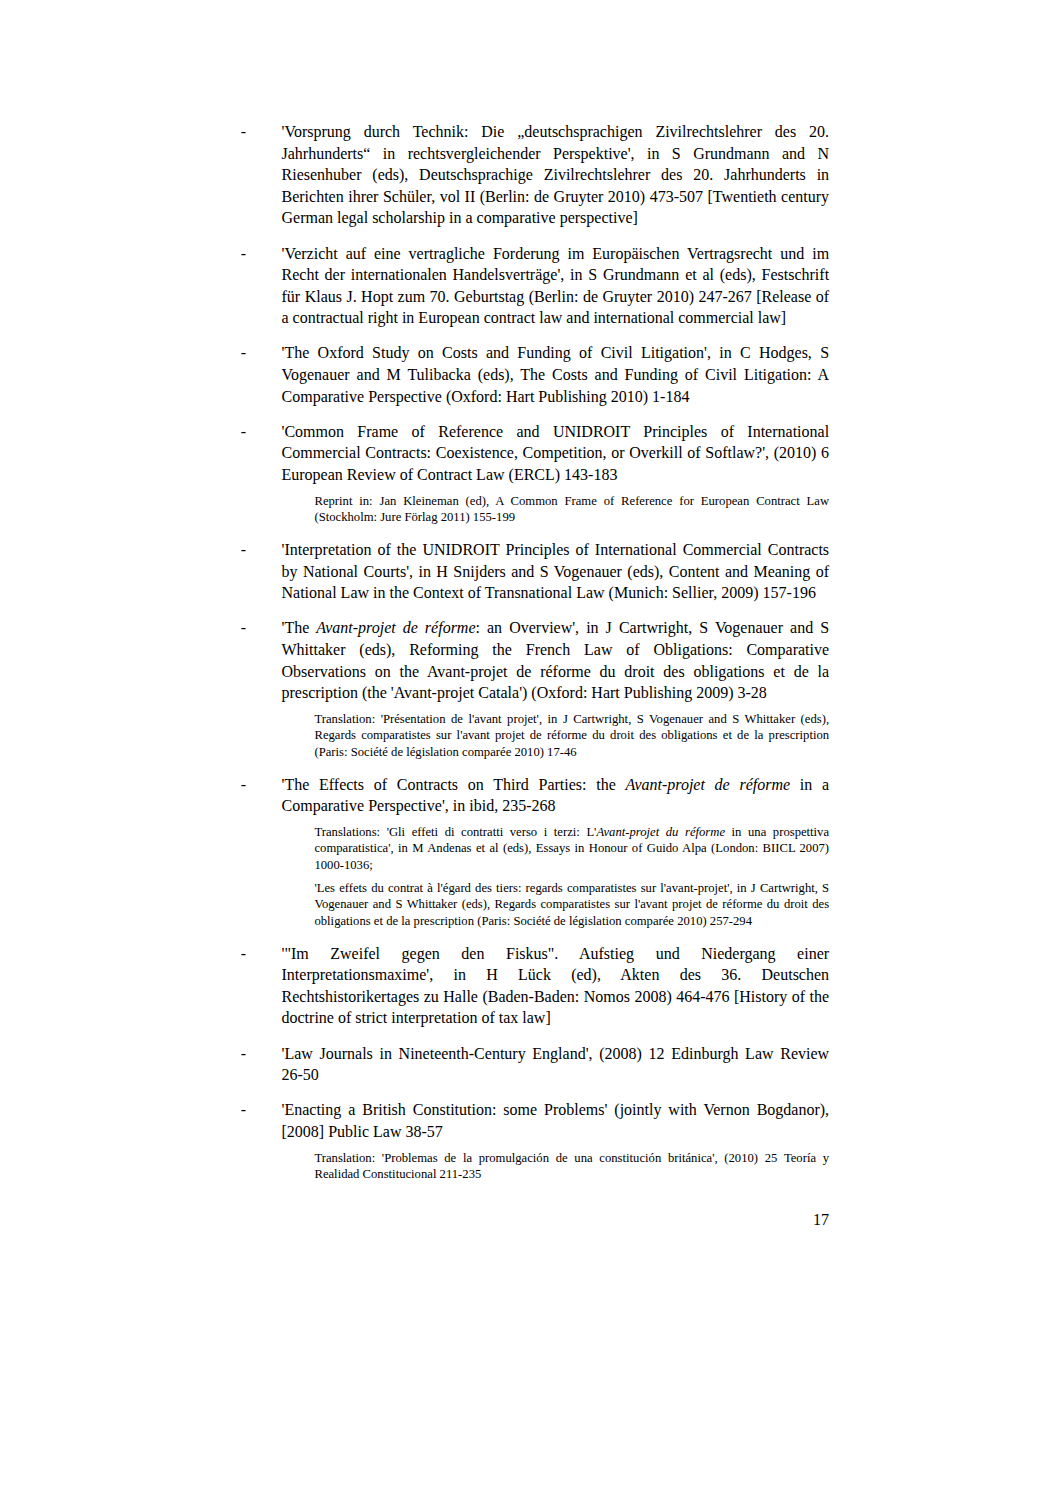'Vorsprung durch Technik: Die „deutschsprachigen Zivilrechtslehrer des 20. Jahrhunderts“ in rechtsvergleichender Perspektive', in S Grundmann and N Riesenhuber (eds), Deutschsprachige Zivilrechtslehrer des 20. Jahrhunderts in Berichten ihrer Schüler, vol II (Berlin: de Gruyter 2010) 473-507 [Twentieth century German legal scholarship in a comparative perspective]
'Verzicht auf eine vertragliche Forderung im Europäischen Vertragsrecht und im Recht der internationalen Handelsverträge', in S Grundmann et al (eds), Festschrift für Klaus J. Hopt zum 70. Geburtstag (Berlin: de Gruyter 2010) 247-267 [Release of a contractual right in European contract law and international commercial law]
'The Oxford Study on Costs and Funding of Civil Litigation', in C Hodges, S Vogenauer and M Tulibacka (eds), The Costs and Funding of Civil Litigation: A Comparative Perspective (Oxford: Hart Publishing 2010) 1-184
'Common Frame of Reference and UNIDROIT Principles of International Commercial Contracts: Coexistence, Competition, or Overkill of Softlaw?', (2010) 6 European Review of Contract Law (ERCL) 143-183
Reprint in: Jan Kleineman (ed), A Common Frame of Reference for European Contract Law (Stockholm: Jure Förlag 2011) 155-199
'Interpretation of the UNIDROIT Principles of International Commercial Contracts by National Courts', in H Snijders and S Vogenauer (eds), Content and Meaning of National Law in the Context of Transnational Law (Munich: Sellier, 2009) 157-196
'The Avant-projet de réforme: an Overview', in J Cartwright, S Vogenauer and S Whittaker (eds), Reforming the French Law of Obligations: Comparative Observations on the Avant-projet de réforme du droit des obligations et de la prescription (the 'Avant-projet Catala') (Oxford: Hart Publishing 2009) 3-28
Translation: 'Présentation de l'avant projet', in J Cartwright, S Vogenauer and S Whittaker (eds), Regards comparatistes sur l'avant projet de réforme du droit des obligations et de la prescription (Paris: Société de législation comparée 2010) 17-46
'The Effects of Contracts on Third Parties: the Avant-projet de réforme in a Comparative Perspective', in ibid, 235-268
Translations: 'Gli effeti di contratti verso i terzi: L'Avant-projet du réforme in una prospettiva comparatistica', in M Andenas et al (eds), Essays in Honour of Guido Alpa (London: BIICL 2007) 1000-1036;
'Les effets du contrat à l'égard des tiers: regards comparatistes sur l'avant-projet', in J Cartwright, S Vogenauer and S Whittaker (eds), Regards comparatistes sur l'avant projet de réforme du droit des obligations et de la prescription (Paris: Société de législation comparée 2010) 257-294
'"Im Zweifel gegen den Fiskus". Aufstieg und Niedergang einer Interpretationsmaxime', in H Lück (ed), Akten des 36. Deutschen Rechtshistorikertages zu Halle (Baden-Baden: Nomos 2008) 464-476 [History of the doctrine of strict interpretation of tax law]
'Law Journals in Nineteenth-Century England', (2008) 12 Edinburgh Law Review 26-50
'Enacting a British Constitution: some Problems' (jointly with Vernon Bogdanor), [2008] Public Law 38-57
Translation: 'Problemas de la promulgación de una constitución británica', (2010) 25 Teoría y Realidad Constitucional 211-235
17